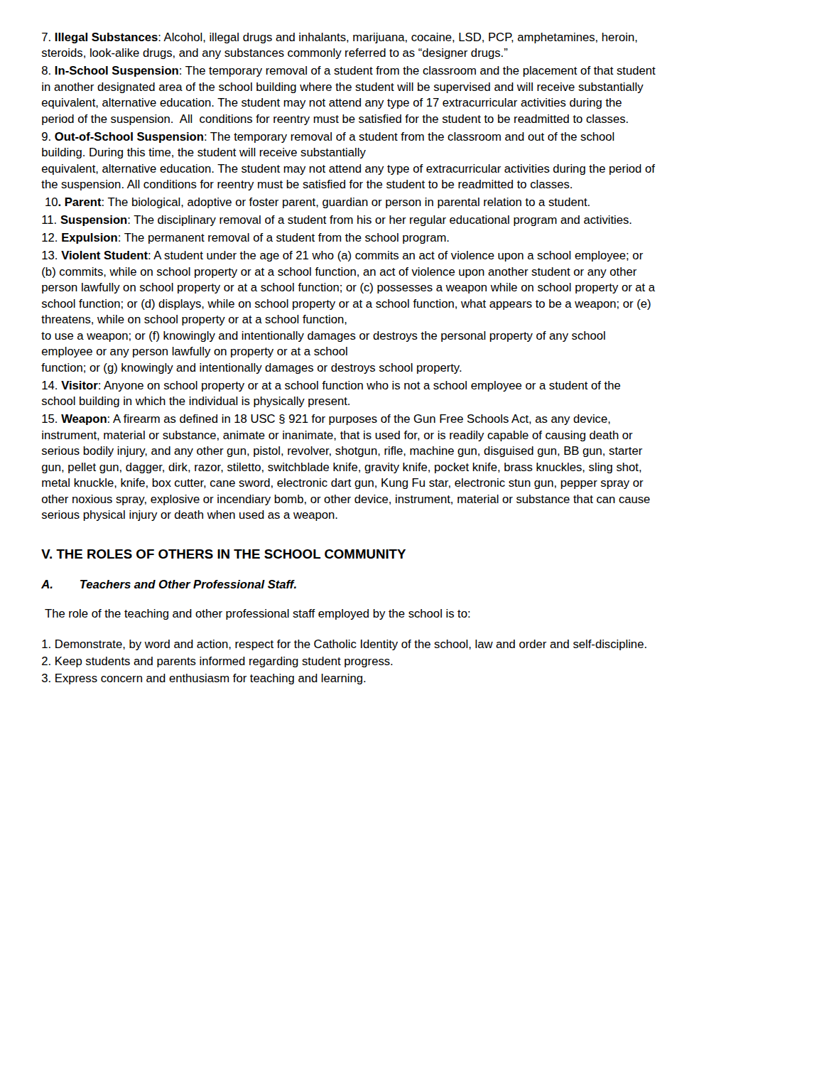7. Illegal Substances: Alcohol, illegal drugs and inhalants, marijuana, cocaine, LSD, PCP, amphetamines, heroin, steroids, look-alike drugs, and any substances commonly referred to as “designer drugs.”
8. In-School Suspension: The temporary removal of a student from the classroom and the placement of that student in another designated area of the school building where the student will be supervised and will receive substantially equivalent, alternative education. The student may not attend any type of 17 extracurricular activities during the period of the suspension. All conditions for reentry must be satisfied for the student to be readmitted to classes.
9. Out-of-School Suspension: The temporary removal of a student from the classroom and out of the school building. During this time, the student will receive substantially
equivalent, alternative education. The student may not attend any type of extracurricular activities during the period of the suspension. All conditions for reentry must be satisfied for the student to be readmitted to classes.
10. Parent: The biological, adoptive or foster parent, guardian or person in parental relation to a student.
11. Suspension: The disciplinary removal of a student from his or her regular educational program and activities.
12. Expulsion: The permanent removal of a student from the school program.
13. Violent Student: A student under the age of 21 who (a) commits an act of violence upon a school employee; or (b) commits, while on school property or at a school function, an act of violence upon another student or any other person lawfully on school property or at a school function; or (c) possesses a weapon while on school property or at a school function; or (d) displays, while on school property or at a school function, what appears to be a weapon; or (e) threatens, while on school property or at a school function,
to use a weapon; or (f) knowingly and intentionally damages or destroys the personal property of any school employee or any person lawfully on property or at a school
function; or (g) knowingly and intentionally damages or destroys school property.
14. Visitor: Anyone on school property or at a school function who is not a school employee or a student of the school building in which the individual is physically present.
15. Weapon: A firearm as defined in 18 USC § 921 for purposes of the Gun Free Schools Act, as any device, instrument, material or substance, animate or inanimate, that is used for, or is readily capable of causing death or serious bodily injury, and any other gun, pistol, revolver, shotgun, rifle, machine gun, disguised gun, BB gun, starter gun, pellet gun, dagger, dirk, razor, stiletto, switchblade knife, gravity knife, pocket knife, brass knuckles, sling shot, metal knuckle, knife, box cutter, cane sword, electronic dart gun, Kung Fu star, electronic stun gun, pepper spray or other noxious spray, explosive or incendiary bomb, or other device, instrument, material or substance that can cause serious physical injury or death when used as a weapon.
V. THE ROLES OF OTHERS IN THE SCHOOL COMMUNITY
A. Teachers and Other Professional Staff.
The role of the teaching and other professional staff employed by the school is to:
1. Demonstrate, by word and action, respect for the Catholic Identity of the school, law and order and self-discipline.
2. Keep students and parents informed regarding student progress.
3. Express concern and enthusiasm for teaching and learning.